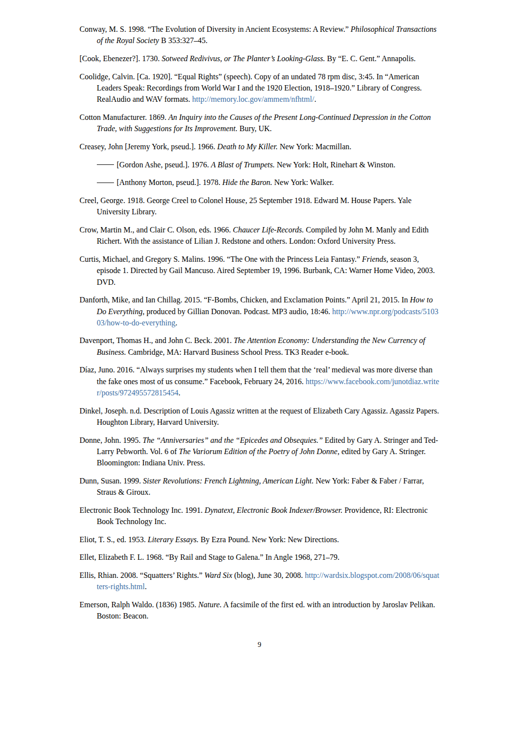Conway, M. S. 1998. “The Evolution of Diversity in Ancient Ecosystems: A Review.” Philosophical Transactions of the Royal Society B 353:327–45.
[Cook, Ebenezer?]. 1730. Sotweed Redivivus, or The Planter’s Looking-Glass. By “E. C. Gent.” Annapolis.
Coolidge, Calvin. [Ca. 1920]. “Equal Rights” (speech). Copy of an undated 78 rpm disc, 3:45. In “American Leaders Speak: Recordings from World War I and the 1920 Election, 1918–1920.” Library of Congress. RealAudio and WAV formats. http://memory.loc.gov/ammem/nfhtml/.
Cotton Manufacturer. 1869. An Inquiry into the Causes of the Present Long-Continued Depression in the Cotton Trade, with Suggestions for Its Improvement. Bury, UK.
Creasey, John [Jeremy York, pseud.]. 1966. Death to My Killer. New York: Macmillan.
[Gordon Ashe, pseud.]. 1976. A Blast of Trumpets. New York: Holt, Rinehart & Winston.
[Anthony Morton, pseud.]. 1978. Hide the Baron. New York: Walker.
Creel, George. 1918. George Creel to Colonel House, 25 September 1918. Edward M. House Papers. Yale University Library.
Crow, Martin M., and Clair C. Olson, eds. 1966. Chaucer Life-Records. Compiled by John M. Manly and Edith Richert. With the assistance of Lilian J. Redstone and others. London: Oxford University Press.
Curtis, Michael, and Gregory S. Malins. 1996. “The One with the Princess Leia Fantasy.” Friends, season 3, episode 1. Directed by Gail Mancuso. Aired September 19, 1996. Burbank, CA: Warner Home Video, 2003. DVD.
Danforth, Mike, and Ian Chillag. 2015. “F-Bombs, Chicken, and Exclamation Points.” April 21, 2015. In How to Do Everything, produced by Gillian Donovan. Podcast. MP3 audio, 18:46. http://www.npr.org/podcasts/510303/how-to-do-everything.
Davenport, Thomas H., and John C. Beck. 2001. The Attention Economy: Understanding the New Currency of Business. Cambridge, MA: Harvard Business School Press. TK3 Reader e-book.
Díaz, Juno. 2016. “Always surprises my students when I tell them that the ‘real’ medieval was more diverse than the fake ones most of us consume.” Facebook, February 24, 2016. https://www.facebook.com/junotdiaz.writer/posts/972495572815454.
Dinkel, Joseph. n.d. Description of Louis Agassiz written at the request of Elizabeth Cary Agassiz. Agassiz Papers. Houghton Library, Harvard University.
Donne, John. 1995. The “Anniversaries” and the “Epicedes and Obsequies.” Edited by Gary A. Stringer and Ted-Larry Pebworth. Vol. 6 of The Variorum Edition of the Poetry of John Donne, edited by Gary A. Stringer. Bloomington: Indiana Univ. Press.
Dunn, Susan. 1999. Sister Revolutions: French Lightning, American Light. New York: Faber & Faber / Farrar, Straus & Giroux.
Electronic Book Technology Inc. 1991. Dynatext, Electronic Book Indexer/Browser. Providence, RI: Electronic Book Technology Inc.
Eliot, T. S., ed. 1953. Literary Essays. By Ezra Pound. New York: New Directions.
Ellet, Elizabeth F. L. 1968. “By Rail and Stage to Galena.” In Angle 1968, 271–79.
Ellis, Rhian. 2008. “Squatters’ Rights.” Ward Six (blog), June 30, 2008. http://wardsix.blogspot.com/2008/06/squatters-rights.html.
Emerson, Ralph Waldo. (1836) 1985. Nature. A facsimile of the first ed. with an introduction by Jaroslav Pelikan. Boston: Beacon.
9